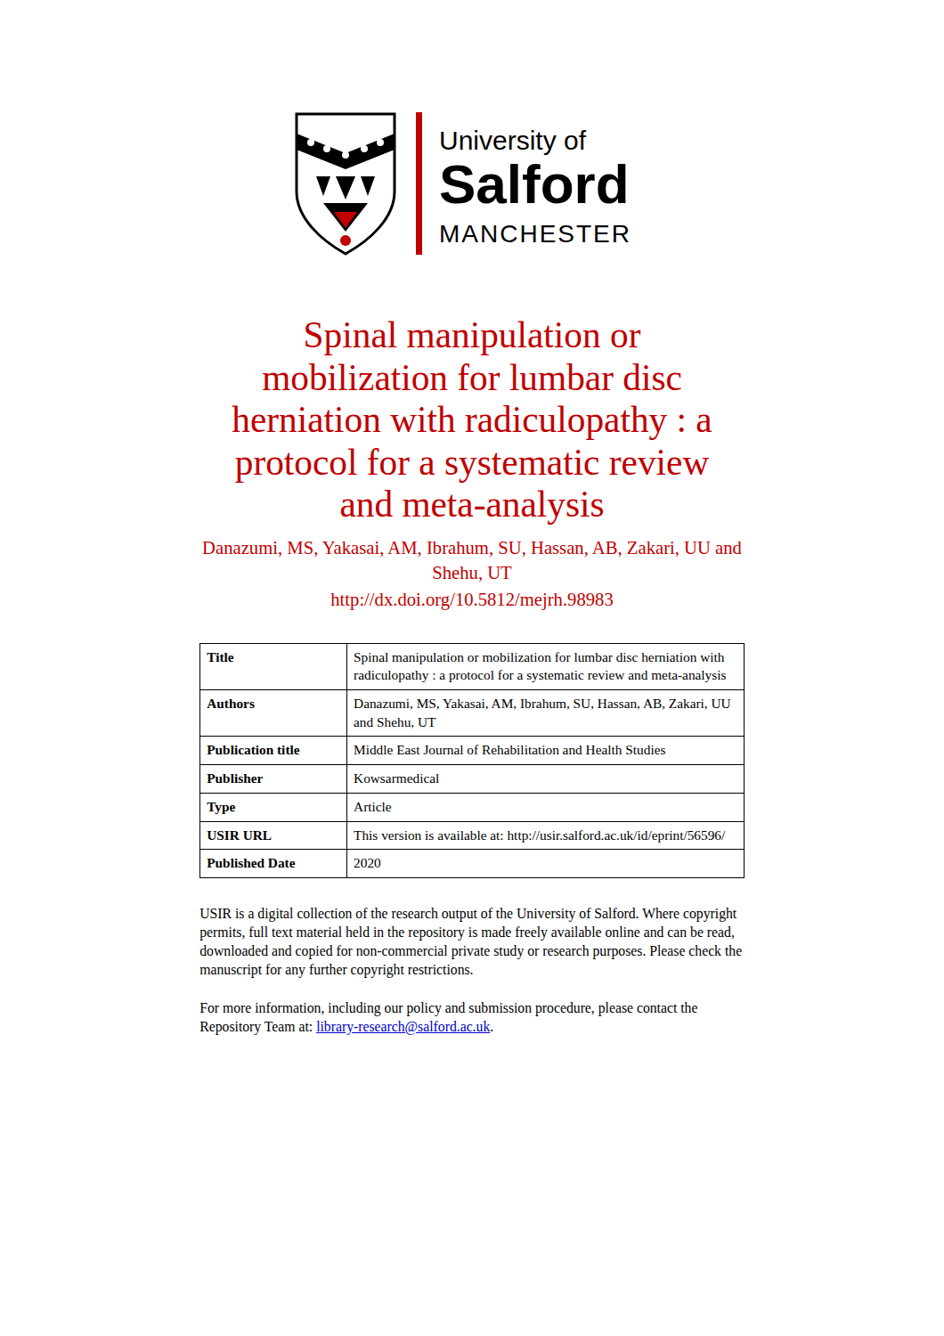University of Salford MANCHESTER
Spinal manipulation or mobilization for lumbar disc herniation with radiculopathy : a protocol for a systematic review and meta-analysis
Danazumi, MS, Yakasai, AM, Ibrahum, SU, Hassan, AB, Zakari, UU and Shehu, UT
http://dx.doi.org/10.5812/mejrh.98983
| Title | Spinal manipulation or mobilization for lumbar disc herniation with radiculopathy : a protocol for a systematic review and meta-analysis |
| Authors | Danazumi, MS, Yakasai, AM, Ibrahum, SU, Hassan, AB, Zakari, UU and Shehu, UT |
| Publication title | Middle East Journal of Rehabilitation and Health Studies |
| Publisher | Kowsarmedical |
| Type | Article |
| USIR URL | This version is available at: http://usir.salford.ac.uk/id/eprint/56596/ |
| Published Date | 2020 |
USIR is a digital collection of the research output of the University of Salford. Where copyright permits, full text material held in the repository is made freely available online and can be read, downloaded and copied for non-commercial private study or research purposes. Please check the manuscript for any further copyright restrictions.
For more information, including our policy and submission procedure, please contact the Repository Team at: library-research@salford.ac.uk.